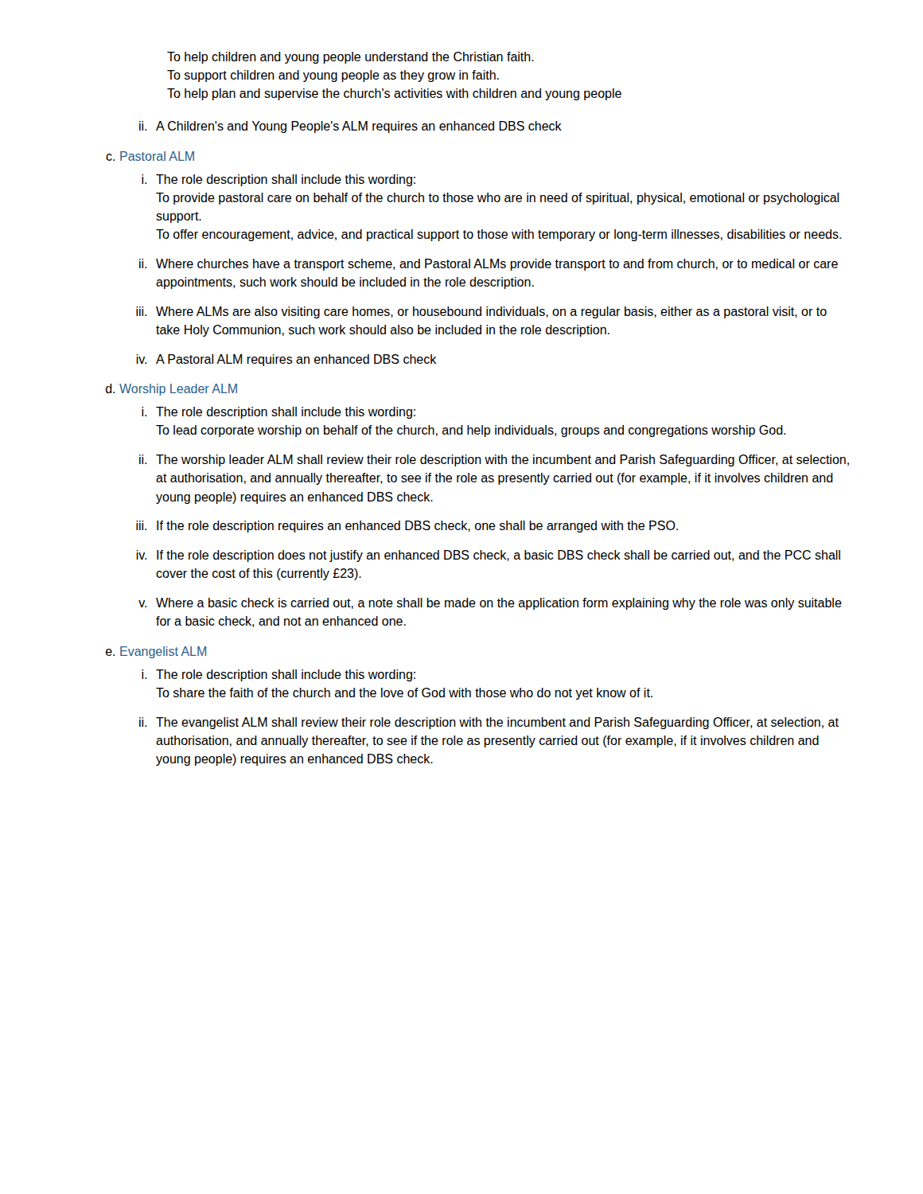To help children and young people understand the Christian faith.
To support children and young people as they grow in faith.
To help plan and supervise the church's activities with children and young people
A Children's and Young People's ALM requires an enhanced DBS check
Pastoral ALM
The role description shall include this wording:
To provide pastoral care on behalf of the church to those who are in need of spiritual, physical, emotional or psychological support.
To offer encouragement, advice, and practical support to those with temporary or long-term illnesses, disabilities or needs.
Where churches have a transport scheme, and Pastoral ALMs provide transport to and from church, or to medical or care appointments, such work should be included in the role description.
Where ALMs are also visiting care homes, or housebound individuals, on a regular basis, either as a pastoral visit, or to take Holy Communion, such work should also be included in the role description.
A Pastoral ALM requires an enhanced DBS check
Worship Leader ALM
The role description shall include this wording:
To lead corporate worship on behalf of the church, and help individuals, groups and congregations worship God.
The worship leader ALM shall review their role description with the incumbent and Parish Safeguarding Officer, at selection, at authorisation, and annually thereafter, to see if the role as presently carried out (for example, if it involves children and young people) requires an enhanced DBS check.
If the role description requires an enhanced DBS check, one shall be arranged with the PSO.
If the role description does not justify an enhanced DBS check, a basic DBS check shall be carried out, and the PCC shall cover the cost of this (currently £23).
Where a basic check is carried out, a note shall be made on the application form explaining why the role was only suitable for a basic check, and not an enhanced one.
Evangelist ALM
The role description shall include this wording:
To share the faith of the church and the love of God with those who do not yet know of it.
The evangelist ALM shall review their role description with the incumbent and Parish Safeguarding Officer, at selection, at authorisation, and annually thereafter, to see if the role as presently carried out (for example, if it involves children and young people) requires an enhanced DBS check.